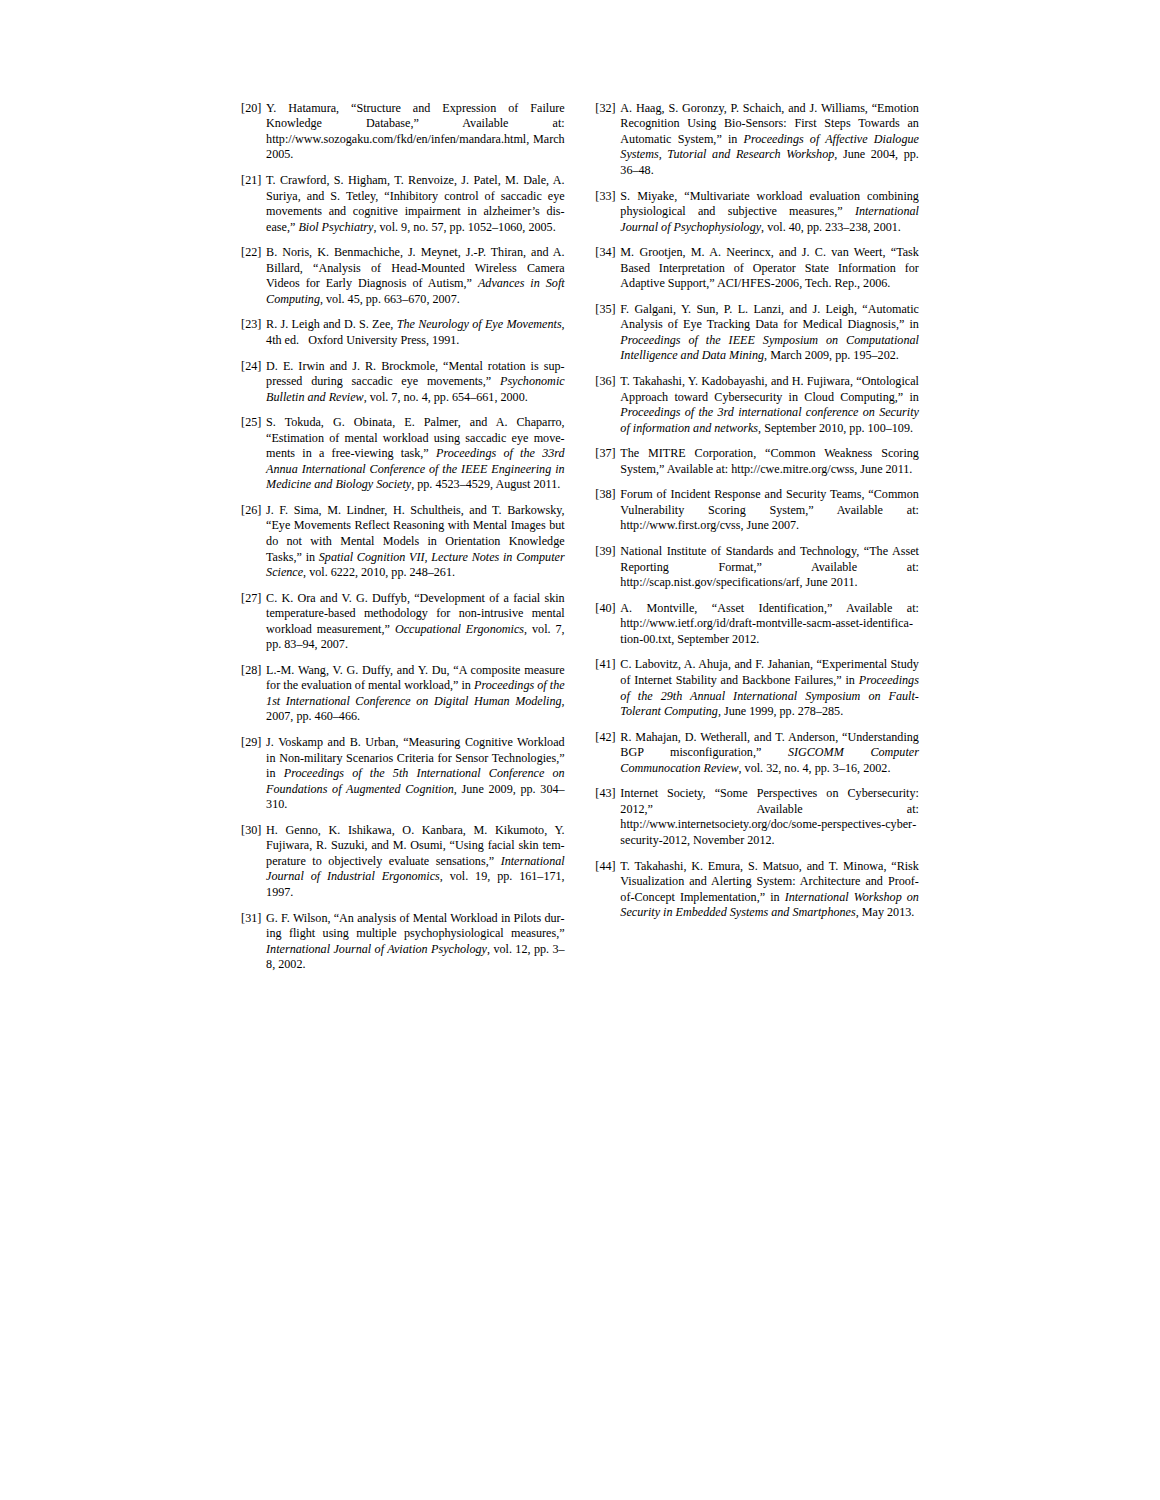[20]
Y. Hatamura, “Structure and Expression of Failure Knowledge Database,” Available at: http://www.sozogaku.com/fkd/en/infen/mandara.html, March 2005.
[21]
T. Crawford, S. Higham, T. Renvoize, J. Patel, M. Dale, A. Suriya, and S. Tetley, “Inhibitory control of saccadic eye movements and cognitive impairment in alzheimer’s disease,” Biol Psychiatry, vol. 9, no. 57, pp. 1052–1060, 2005.
[22]
B. Noris, K. Benmachiche, J. Meynet, J.-P. Thiran, and A. Billard, “Analysis of Head-Mounted Wireless Camera Videos for Early Diagnosis of Autism,” Advances in Soft Computing, vol. 45, pp. 663–670, 2007.
[23]
R. J. Leigh and D. S. Zee, The Neurology of Eye Movements, 4th ed. Oxford University Press, 1991.
[24]
D. E. Irwin and J. R. Brockmole, “Mental rotation is suppressed during saccadic eye movements,” Psychonomic Bulletin and Review, vol. 7, no. 4, pp. 654–661, 2000.
[25]
S. Tokuda, G. Obinata, E. Palmer, and A. Chaparro, “Estimation of mental workload using saccadic eye movements in a free-viewing task,” Proceedings of the 33rd Annua International Conference of the IEEE Engineering in Medicine and Biology Society, pp. 4523–4529, August 2011.
[26]
J. F. Sima, M. Lindner, H. Schultheis, and T. Barkowsky, “Eye Movements Reflect Reasoning with Mental Images but do not with Mental Models in Orientation Knowledge Tasks,” in Spatial Cognition VII, Lecture Notes in Computer Science, vol. 6222, 2010, pp. 248–261.
[27]
C. K. Ora and V. G. Duffyb, “Development of a facial skin temperature-based methodology for non-intrusive mental workload measurement,” Occupational Ergonomics, vol. 7, pp. 83–94, 2007.
[28]
L.-M. Wang, V. G. Duffy, and Y. Du, “A composite measure for the evaluation of mental workload,” in Proceedings of the 1st International Conference on Digital Human Modeling, 2007, pp. 460–466.
[29]
J. Voskamp and B. Urban, “Measuring Cognitive Workload in Non-military Scenarios Criteria for Sensor Technologies,” in Proceedings of the 5th International Conference on Foundations of Augmented Cognition, June 2009, pp. 304–310.
[30]
H. Genno, K. Ishikawa, O. Kanbara, M. Kikumoto, Y. Fujiwara, R. Suzuki, and M. Osumi, “Using facial skin temperature to objectively evaluate sensations,” International Journal of Industrial Ergonomics, vol. 19, pp. 161–171, 1997.
[31]
G. F. Wilson, “An analysis of Mental Workload in Pilots during flight using multiple psychophysiological measures,” International Journal of Aviation Psychology, vol. 12, pp. 3–8, 2002.
[32]
A. Haag, S. Goronzy, P. Schaich, and J. Williams, “Emotion Recognition Using Bio-Sensors: First Steps Towards an Automatic System,” in Proceedings of Affective Dialogue Systems, Tutorial and Research Workshop, June 2004, pp. 36–48.
[33]
S. Miyake, “Multivariate workload evaluation combining physiological and subjective measures,” International Journal of Psychophysiology, vol. 40, pp. 233–238, 2001.
[34]
M. Grootjen, M. A. Neerincx, and J. C. van Weert, “Task Based Interpretation of Operator State Information for Adaptive Support,” ACI/HFES-2006, Tech. Rep., 2006.
[35]
F. Galgani, Y. Sun, P. L. Lanzi, and J. Leigh, “Automatic Analysis of Eye Tracking Data for Medical Diagnosis,” in Proceedings of the IEEE Symposium on Computational Intelligence and Data Mining, March 2009, pp. 195–202.
[36]
T. Takahashi, Y. Kadobayashi, and H. Fujiwara, “Ontological Approach toward Cybersecurity in Cloud Computing,” in Proceedings of the 3rd international conference on Security of information and networks, September 2010, pp. 100–109.
[37]
The MITRE Corporation, “Common Weakness Scoring System,” Available at: http://cwe.mitre.org/cwss, June 2011.
[38]
Forum of Incident Response and Security Teams, “Common Vulnerability Scoring System,” Available at: http://www.first.org/cvss, June 2007.
[39]
National Institute of Standards and Technology, “The Asset Reporting Format,” Available at: http://scap.nist.gov/specifications/arf, June 2011.
[40]
A. Montville, “Asset Identification,” Available at: http://www.ietf.org/id/draft-montville-sacm-asset-identification-00.txt, September 2012.
[41]
C. Labovitz, A. Ahuja, and F. Jahanian, “Experimental Study of Internet Stability and Backbone Failures,” in Proceedings of the 29th Annual International Symposium on Fault-Tolerant Computing, June 1999, pp. 278–285.
[42]
R. Mahajan, D. Wetherall, and T. Anderson, “Understanding BGP misconfiguration,” SIGCOMM Computer Communocation Review, vol. 32, no. 4, pp. 3–16, 2002.
[43]
Internet Society, “Some Perspectives on Cybersecurity: 2012,” Available at: http://www.internetsociety.org/doc/some-perspectives-cybersecurity-2012, November 2012.
[44]
T. Takahashi, K. Emura, S. Matsuo, and T. Minowa, “Risk Visualization and Alerting System: Architecture and Proof-of-Concept Implementation,” in International Workshop on Security in Embedded Systems and Smartphones, May 2013.